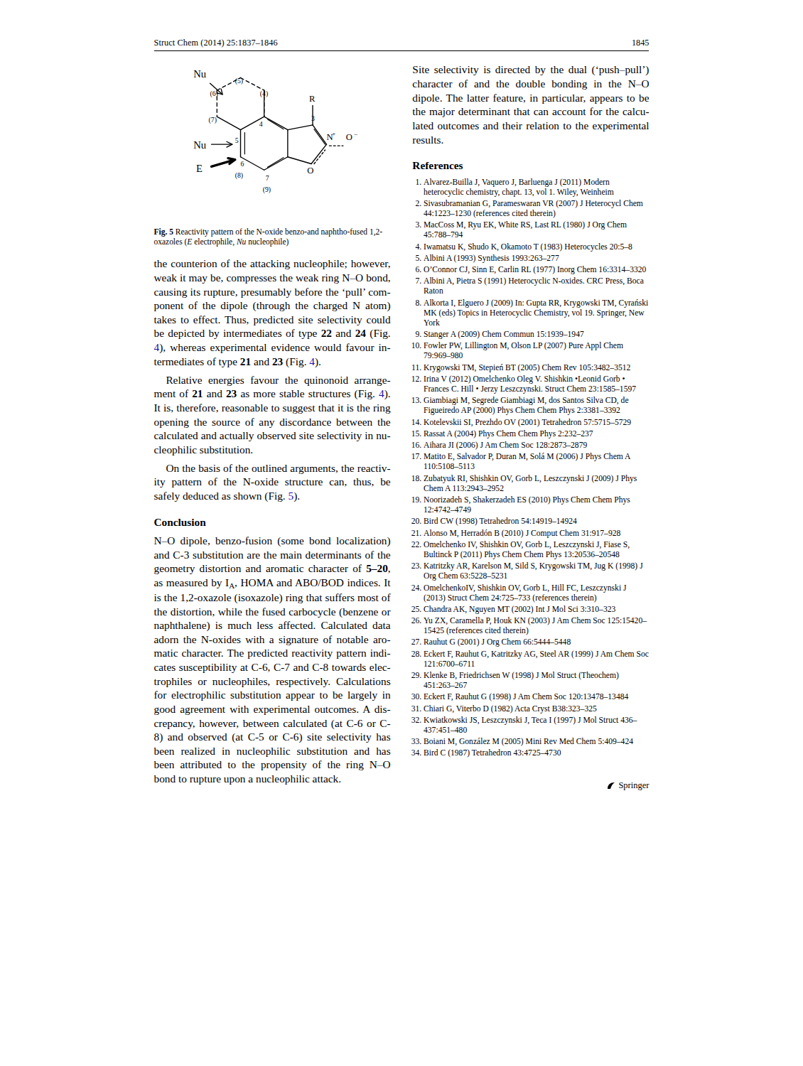Struct Chem (2014) 25:1837–1846
1845
Nu Nu E R N + O – O 4 3 5 6 7 (5) (6) (4) (7) (8) (9)
Fig. 5 Reactivity pattern of the N-oxide benzo-and naphtho-fused 1,2-oxazoles (E electrophile, Nu nucleophile)
the counterion of the attacking nucleophile; however, weak it may be, compresses the weak ring N–O bond, causing its rupture, presumably before the ‘pull’ component of the dipole (through the charged N atom) takes to effect. Thus, predicted site selectivity could be depicted by intermediates of type 22 and 24 (Fig. 4), whereas experimental evidence would favour intermediates of type 21 and 23 (Fig. 4).
Relative energies favour the quinonoid arrangement of 21 and 23 as more stable structures (Fig. 4). It is, therefore, reasonable to suggest that it is the ring opening the source of any discordance between the calculated and actually observed site selectivity in nucleophilic substitution.
On the basis of the outlined arguments, the reactivity pattern of the N-oxide structure can, thus, be safely deduced as shown (Fig. 5).
Conclusion
N–O dipole, benzo-fusion (some bond localization) and C-3 substitution are the main determinants of the geometry distortion and aromatic character of 5–20, as measured by IA, HOMA and ABO/BOD indices. It is the 1,2-oxazole (isoxazole) ring that suffers most of the distortion, while the fused carbocycle (benzene or naphthalene) is much less affected. Calculated data adorn the N-oxides with a signature of notable aromatic character. The predicted reactivity pattern indicates susceptibility at C-6, C-7 and C-8 towards electrophiles or nucleophiles, respectively. Calculations for electrophilic substitution appear to be largely in good agreement with experimental outcomes. A discrepancy, however, between calculated (at C-6 or C-8) and observed (at C-5 or C-6) site selectivity has been realized in nucleophilic substitution and has been attributed to the propensity of the ring N–O bond to rupture upon a nucleophilic attack.
Site selectivity is directed by the dual (‘push–pull’) character of and the double bonding in the N–O dipole. The latter feature, in particular, appears to be the major determinant that can account for the calculated outcomes and their relation to the experimental results.
References
Alvarez-Builla J, Vaquero J, Barluenga J (2011) Modern heterocyclic chemistry, chapt. 13, vol 1. Wiley, Weinheim
Sivasubramanian G, Parameswaran VR (2007) J Heterocycl Chem 44:1223–1230 (references cited therein)
MacCoss M, Ryu EK, White RS, Last RL (1980) J Org Chem 45:788–794
Iwamatsu K, Shudo K, Okamoto T (1983) Heterocycles 20:5–8
Albini A (1993) Synthesis 1993:263–277
O’Connor CJ, Sinn E, Carlin RL (1977) Inorg Chem 16:3314–3320
Albini A, Pietra S (1991) Heterocyclic N-oxides. CRC Press, Boca Raton
Alkorta I, Elguero J (2009) In: Gupta RR, Krygowski TM, Cyrański MK (eds) Topics in Heterocyclic Chemistry, vol 19. Springer, New York
Stanger A (2009) Chem Commun 15:1939–1947
Fowler PW, Lillington M, Olson LP (2007) Pure Appl Chem 79:969–980
Krygowski TM, Stepień BT (2005) Chem Rev 105:3482–3512
Irina V (2012) Omelchenko Oleg V. Shishkin •Leonid Gorb • Frances C. Hill • Jerzy Leszczynski. Struct Chem 23:1585–1597
Giambiagi M, Segrede Giambiagi M, dos Santos Silva CD, de Figueiredo AP (2000) Phys Chem Chem Phys 2:3381–3392
Kotelevskii SI, Prezhdo OV (2001) Tetrahedron 57:5715–5729
Rassat A (2004) Phys Chem Chem Phys 2:232–237
Aihara JI (2006) J Am Chem Soc 128:2873–2879
Matito E, Salvador P, Duran M, Solá M (2006) J Phys Chem A 110:5108–5113
Zubatyuk RI, Shishkin OV, Gorb L, Leszczynski J (2009) J Phys Chem A 113:2943–2952
Noorizadeh S, Shakerzadeh ES (2010) Phys Chem Chem Phys 12:4742–4749
Bird CW (1998) Tetrahedron 54:14919–14924
Alonso M, Herradón B (2010) J Comput Chem 31:917–928
Omelchenko IV, Shishkin OV, Gorb L, Leszczynski J, Fiase S, Bultinck P (2011) Phys Chem Chem Phys 13:20536–20548
Katritzky AR, Karelson M, Sild S, Krygowski TM, Jug K (1998) J Org Chem 63:5228–5231
OmelchenkoIV, Shishkin OV, Gorb L, Hill FC, Leszczynski J (2013) Struct Chem 24:725–733 (references therein)
Chandra AK, Nguyen MT (2002) Int J Mol Sci 3:310–323
Yu ZX, Caramella P, Houk KN (2003) J Am Chem Soc 125:15420–15425 (references cited therein)
Rauhut G (2001) J Org Chem 66:5444–5448
Eckert F, Rauhut G, Katritzky AG, Steel AR (1999) J Am Chem Soc 121:6700–6711
Klenke B, Friedrichsen W (1998) J Mol Struct (Theochem) 451:263–267
Eckert F, Rauhut G (1998) J Am Chem Soc 120:13478–13484
Chiari G, Viterbo D (1982) Acta Cryst B38:323–325
Kwiatkowski JS, Leszczynski J, Teca I (1997) J Mol Struct 436–437:451–480
Boiani M, González M (2005) Mini Rev Med Chem 5:409–424
Bird C (1987) Tetrahedron 43:4725–4730
Springer